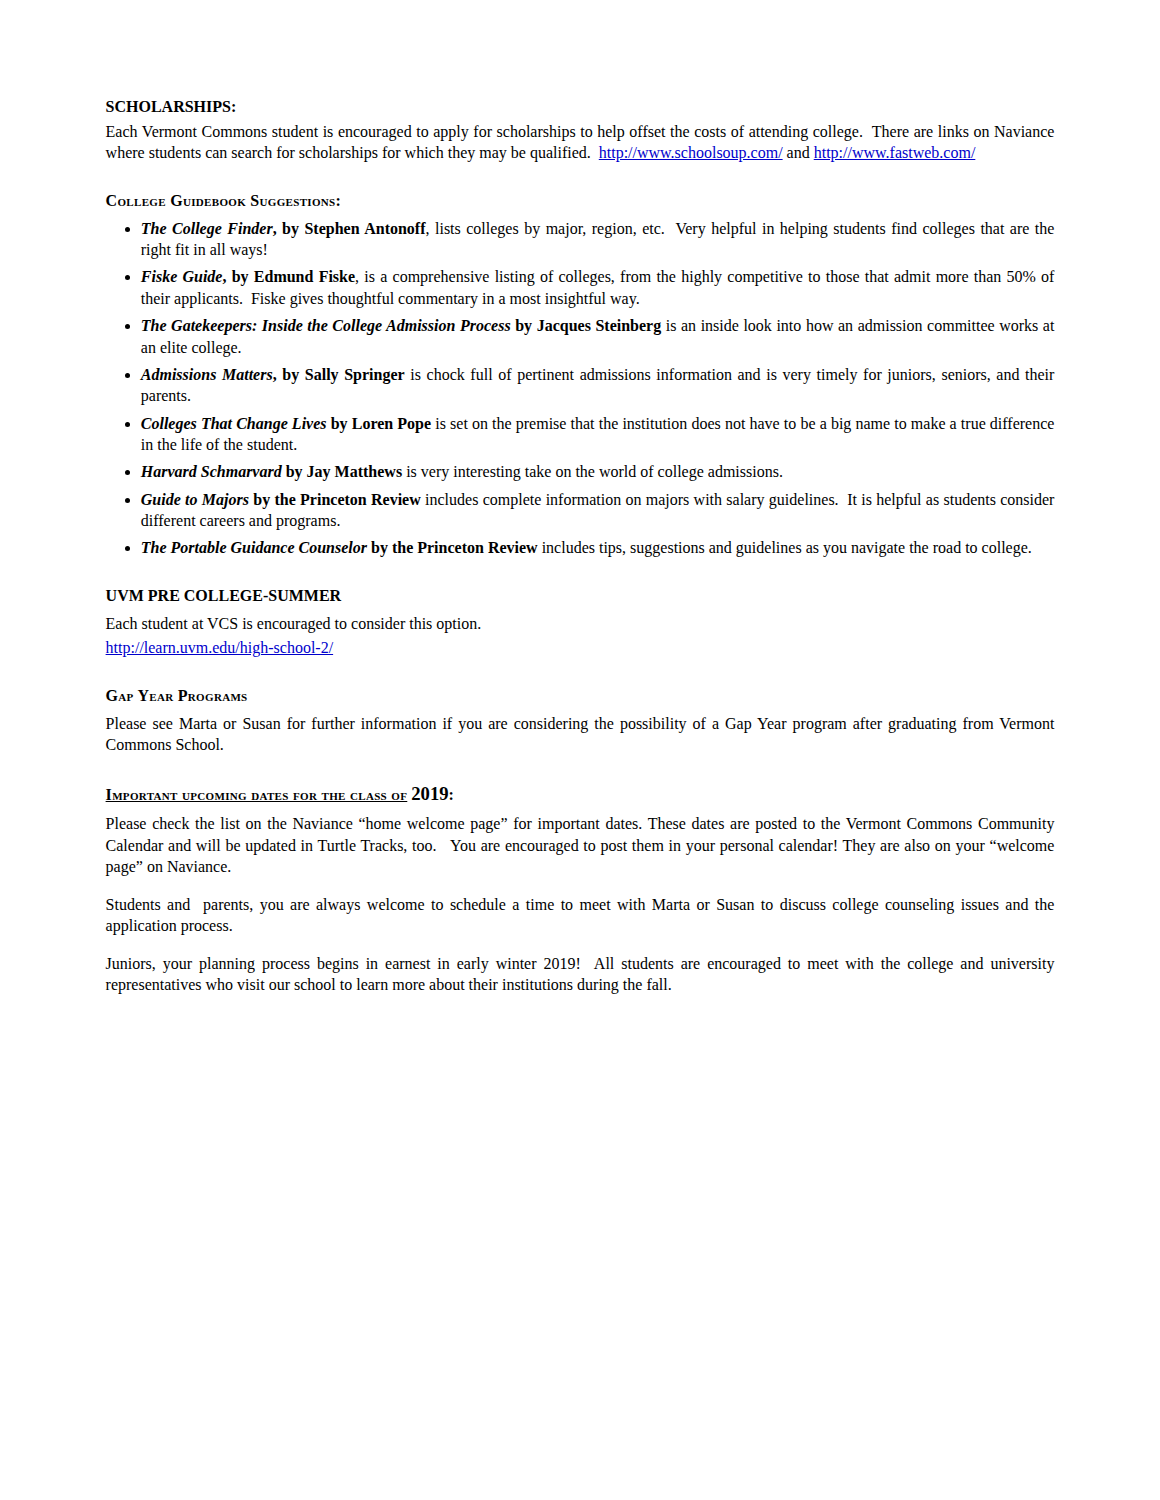SCHOLARSHIPS:
Each Vermont Commons student is encouraged to apply for scholarships to help offset the costs of attending college. There are links on Naviance where students can search for scholarships for which they may be qualified. http://www.schoolsoup.com/ and http://www.fastweb.com/
College Guidebook Suggestions:
The College Finder, by Stephen Antonoff, lists colleges by major, region, etc. Very helpful in helping students find colleges that are the right fit in all ways!
Fiske Guide, by Edmund Fiske, is a comprehensive listing of colleges, from the highly competitive to those that admit more than 50% of their applicants. Fiske gives thoughtful commentary in a most insightful way.
The Gatekeepers: Inside the College Admission Process by Jacques Steinberg is an inside look into how an admission committee works at an elite college.
Admissions Matters, by Sally Springer is chock full of pertinent admissions information and is very timely for juniors, seniors, and their parents.
Colleges That Change Lives by Loren Pope is set on the premise that the institution does not have to be a big name to make a true difference in the life of the student.
Harvard Schmarvard by Jay Matthews is very interesting take on the world of college admissions.
Guide to Majors by the Princeton Review includes complete information on majors with salary guidelines. It is helpful as students consider different careers and programs.
The Portable Guidance Counselor by the Princeton Review includes tips, suggestions and guidelines as you navigate the road to college.
UVM PRE COLLEGE-SUMMER
Each student at VCS is encouraged to consider this option.
http://learn.uvm.edu/high-school-2/
Gap Year Programs
Please see Marta or Susan for further information if you are considering the possibility of a Gap Year program after graduating from Vermont Commons School.
Important upcoming dates for the class of 2019:
Please check the list on the Naviance “home welcome page” for important dates. These dates are posted to the Vermont Commons Community Calendar and will be updated in Turtle Tracks, too. You are encouraged to post them in your personal calendar! They are also on your “welcome page” on Naviance.
Students and parents, you are always welcome to schedule a time to meet with Marta or Susan to discuss college counseling issues and the application process.
Juniors, your planning process begins in earnest in early winter 2019! All students are encouraged to meet with the college and university representatives who visit our school to learn more about their institutions during the fall.